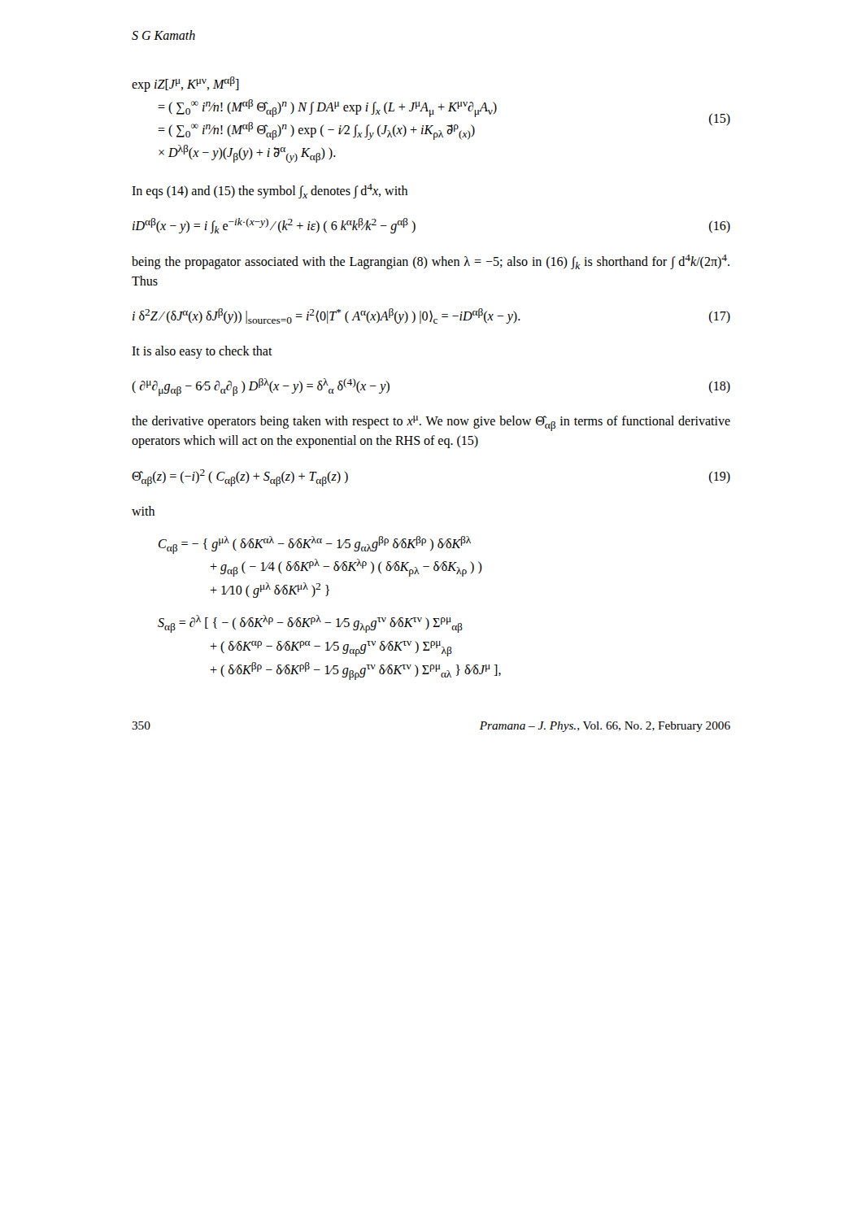S G Kamath
exp iZ[Jμ, Kμν, Mαβ] = ( ∑0∞ in⁄n! (Mαβ Θ̂αβ)n ) N ∫ DAμ exp i ∫x (L + JμAμ + Kμν∂μAν) = ( ∑0∞ in⁄n! (Mαβ Θ̂αβ)n ) exp ( − i⁄2 ∫x ∫y (Jλ(x) + iKρλ ∂⃗ρ(x)) × Dλβ(x − y)(Jβ(y) + i ∂⃖α(y) Kαβ) ).
(15)
In eqs (14) and (15) the symbol ∫x denotes ∫ d4x, with
iDαβ(x − y) = i ∫k e−ik·(x−y) ⁄ (k2 + iε) ( 6 kαkβ⁄k2 − gαβ )
(16)
being the propagator associated with the Lagrangian (8) when λ = −5; also in (16) ∫k is shorthand for ∫ d4k/(2π)4. Thus
i δ2Z ⁄ (δJα(x) δJβ(y)) |sources=0 = i2⟨0|T* ( Aα(x)Aβ(y) ) |0⟩c = −iDαβ(x − y).
(17)
It is also easy to check that
( ∂μ∂μgαβ − 6⁄5 ∂α∂β ) Dβλ(x − y) = δλα δ(4)(x − y)
(18)
the derivative operators being taken with respect to xμ. We now give below Θ̂αβ in terms of functional derivative operators which will act on the exponential on the RHS of eq. (15)
Θ̂αβ(z) = (−i)2 ( Cαβ(z) + Sαβ(z) + Tαβ(z) )
(19)
with
Cαβ = − { gμλ ( δ⁄δKαλ − δ⁄δKλα − 1⁄5 gαλgβρ δ⁄δKβρ ) δ⁄δKβλ + gαβ ( − 1⁄4 ( δ⁄δKρλ − δ⁄δKλρ ) ( δ⁄δKρλ − δ⁄δKλρ ) ) + 1⁄10 ( gμλ δ⁄δKμλ )2 }
Sαβ = ∂λ [ { − ( δ⁄δKλρ − δ⁄δKρλ − 1⁄5 gλρgτν δ⁄δKτν ) Σρμαβ + ( δ⁄δKαρ − δ⁄δKρα − 1⁄5 gαρgτν δ⁄δKτν ) Σρμλβ + ( δ⁄δKβρ − δ⁄δKρβ − 1⁄5 gβρgτν δ⁄δKτν ) Σρμαλ } δ⁄δJμ ],
350 Pramana – J. Phys., Vol. 66, No. 2, February 2006